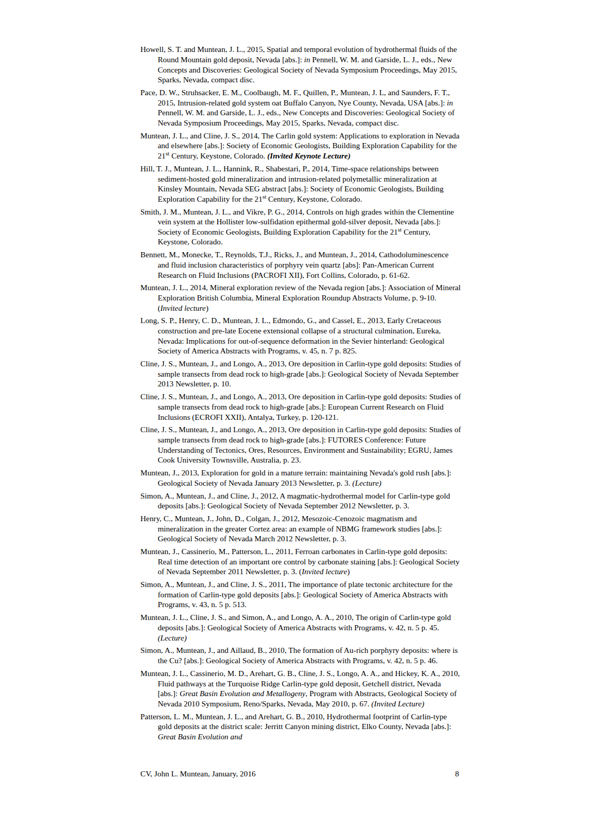Howell, S. T. and Muntean, J. L., 2015, Spatial and temporal evolution of hydrothermal fluids of the Round Mountain gold deposit, Nevada [abs.]: in Pennell, W. M. and Garside, L. J., eds., New Concepts and Discoveries: Geological Society of Nevada Symposium Proceedings, May 2015, Sparks, Nevada, compact disc.
Pace, D. W., Struhsacker, E. M., Coolbaugh, M. F., Quillen, P., Muntean, J. L, and Saunders, F. T., 2015, Intrusion-related gold system oat Buffalo Canyon, Nye County, Nevada, USA [abs.]: in Pennell, W. M. and Garside, L. J., eds., New Concepts and Discoveries: Geological Society of Nevada Symposium Proceedings, May 2015, Sparks, Nevada, compact disc.
Muntean, J. L., and Cline, J. S., 2014, The Carlin gold system: Applications to exploration in Nevada and elsewhere [abs.]: Society of Economic Geologists, Building Exploration Capability for the 21st Century, Keystone, Colorado. (Invited Keynote Lecture)
Hill, T. J., Muntean, J. L., Hannink, R., Shabestari, P., 2014, Time-space relationships between sediment-hosted gold mineralization and intrusion-related polymetallic mineralization at Kinsley Mountain, Nevada SEG abstract [abs.]: Society of Economic Geologists, Building Exploration Capability for the 21st Century, Keystone, Colorado.
Smith, J. M., Muntean, J. L., and Vikre, P. G., 2014, Controls on high grades within the Clementine vein system at the Hollister low-sulfidation epithermal gold-silver deposit, Nevada [abs.]: Society of Economic Geologists, Building Exploration Capability for the 21st Century, Keystone, Colorado.
Bennett, M., Monecke, T., Reynolds, T.J., Ricks, J., and Muntean, J., 2014, Cathodoluminescence and fluid inclusion characteristics of porphyry vein quartz [abs]: Pan-American Current Research on Fluid Inclusions (PACROFI XII), Fort Collins, Colorado, p. 61-62.
Muntean, J. L., 2014, Mineral exploration review of the Nevada region [abs.]: Association of Mineral Exploration British Columbia, Mineral Exploration Roundup Abstracts Volume, p. 9-10. (Invited lecture)
Long, S. P., Henry, C. D., Muntean, J. L., Edmondo, G., and Cassel, E., 2013, Early Cretaceous construction and pre-late Eocene extensional collapse of a structural culmination, Eureka, Nevada: Implications for out-of-sequence deformation in the Sevier hinterland: Geological Society of America Abstracts with Programs, v. 45, n. 7 p. 825.
Cline, J. S., Muntean, J., and Longo, A., 2013, Ore deposition in Carlin-type gold deposits: Studies of sample transects from dead rock to high-grade [abs.]: Geological Society of Nevada September 2013 Newsletter, p. 10.
Cline, J. S., Muntean, J., and Longo, A., 2013, Ore deposition in Carlin-type gold deposits: Studies of sample transects from dead rock to high-grade [abs.]: European Current Research on Fluid Inclusions (ECROFI XXII), Antalya, Turkey, p. 120-121.
Cline, J. S., Muntean, J., and Longo, A., 2013, Ore deposition in Carlin-type gold deposits: Studies of sample transects from dead rock to high-grade [abs.]: FUTORES Conference: Future Understanding of Tectonics, Ores, Resources, Environment and Sustainability; EGRU, James Cook University Townsville, Australia, p. 23.
Muntean, J., 2013, Exploration for gold in a mature terrain: maintaining Nevada's gold rush [abs.]: Geological Society of Nevada January 2013 Newsletter, p. 3. (Lecture)
Simon, A., Muntean, J., and Cline, J., 2012, A magmatic-hydrothermal model for Carlin-type gold deposits [abs.]: Geological Society of Nevada September 2012 Newsletter, p. 3.
Henry, C., Muntean, J., John, D., Colgan, J., 2012, Mesozoic-Cenozoic magmatism and mineralization in the greater Cortez area: an example of NBMG framework studies [abs.]: Geological Society of Nevada March 2012 Newsletter, p. 3.
Muntean, J., Cassinerio, M., Patterson, L., 2011, Ferroan carbonates in Carlin-type gold deposits: Real time detection of an important ore control by carbonate staining [abs.]: Geological Society of Nevada September 2011 Newsletter, p. 3. (Invited lecture)
Simon, A., Muntean, J., and Cline, J. S., 2011, The importance of plate tectonic architecture for the formation of Carlin-type gold deposits [abs.]: Geological Society of America Abstracts with Programs, v. 43, n. 5 p. 513.
Muntean, J. L., Cline, J. S., and Simon, A., and Longo, A. A., 2010, The origin of Carlin-type gold deposits [abs.]: Geological Society of America Abstracts with Programs, v. 42, n. 5 p. 45. (Lecture)
Simon, A., Muntean, J., and Aillaud, B., 2010, The formation of Au-rich porphyry deposits: where is the Cu? [abs.]: Geological Society of America Abstracts with Programs, v. 42, n. 5 p. 46.
Muntean, J. L., Cassinerio, M. D., Arehart, G. B., Cline, J. S., Longo, A. A., and Hickey, K. A., 2010, Fluid pathways at the Turquoise Ridge Carlin-type gold deposit, Getchell district, Nevada [abs.]: Great Basin Evolution and Metallogeny, Program with Abstracts, Geological Society of Nevada 2010 Symposium, Reno/Sparks, Nevada, May 2010, p. 67. (Invited Lecture)
Patterson, L. M., Muntean, J. L., and Arehart, G. B., 2010, Hydrothermal footprint of Carlin-type gold deposits at the district scale: Jerritt Canyon mining district, Elko County, Nevada [abs.]: Great Basin Evolution and
CV, John L. Muntean, January, 2016 8